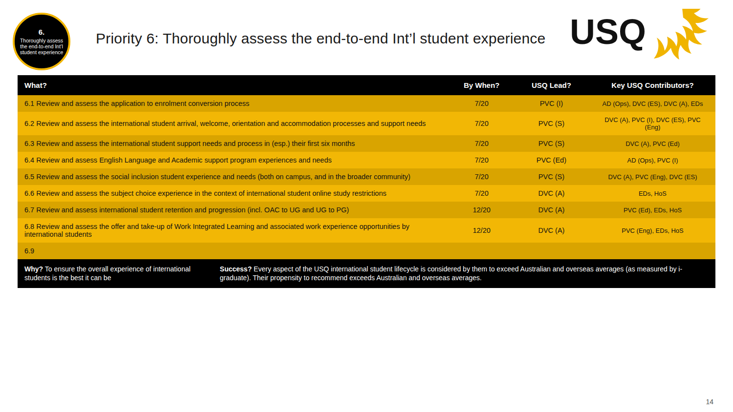6. Thoroughly assess the end-to-end Int’l student experience
Priority 6: Thoroughly assess the end-to-end Int’l student experience
USQ
| What? | By When? | USQ Lead? | Key USQ Contributors? |
| --- | --- | --- | --- |
| 6.1 Review and assess the application to enrolment conversion process | 7/20 | PVC (I) | AD (Ops), DVC (ES), DVC (A), EDs |
| 6.2 Review and assess the international student arrival, welcome, orientation and accommodation processes and support needs | 7/20 | PVC (S) | DVC (A), PVC (I), DVC (ES), PVC (Eng) |
| 6.3 Review and assess the international student support needs and process in (esp.) their first six months | 7/20 | PVC (S) | DVC (A), PVC (Ed) |
| 6.4 Review and assess English Language and Academic support program experiences and needs | 7/20 | PVC (Ed) | AD (Ops), PVC (I) |
| 6.5 Review and assess the social inclusion student experience and needs (both on campus, and in the broader community) | 7/20 | PVC (S) | DVC (A), PVC (Eng), DVC (ES) |
| 6.6 Review and assess the subject choice experience in the context of international student online study restrictions | 7/20 | DVC (A) | EDs, HoS |
| 6.7 Review and assess international student retention and progression (incl. OAC to UG and UG to PG) | 12/20 | DVC (A) | PVC (Ed), EDs, HoS |
| 6.8 Review and assess the offer and take-up of Work Integrated Learning and associated work experience opportunities by international students | 12/20 | DVC (A) | PVC (Eng), EDs, HoS |
| 6.9 | | | |
Why? To ensure the overall experience of international students is the best it can be
Success? Every aspect of the USQ international student lifecycle is considered by them to exceed Australian and overseas averages (as measured by i-graduate). Their propensity to recommend exceeds Australian and overseas averages.
14